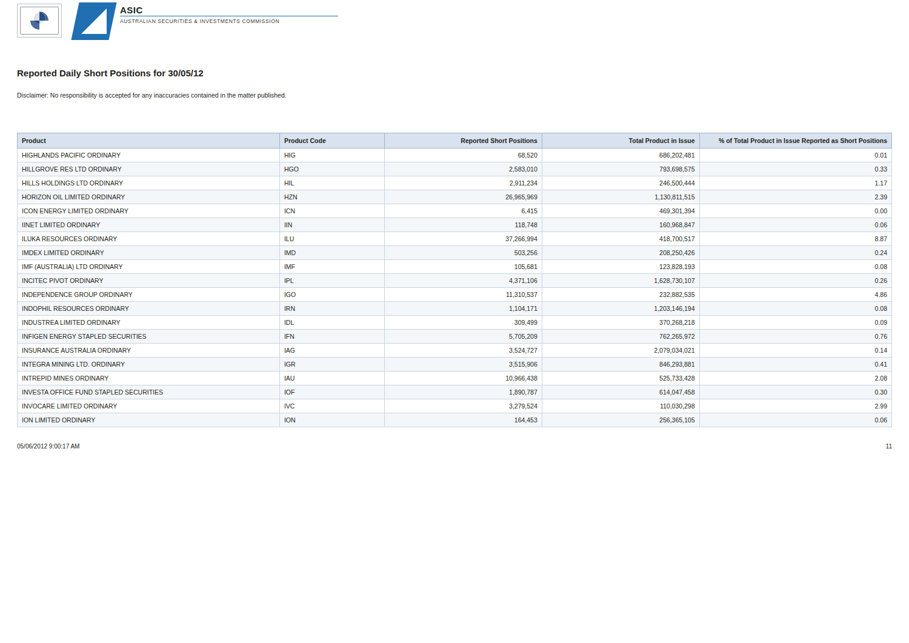ASIC
Australian Securities & Investments Commission
Reported Daily Short Positions for 30/05/12
Disclaimer: No responsibility is accepted for any inaccuracies contained in the matter published.
| Product | Product Code | Reported Short Positions | Total Product in Issue | % of Total Product in Issue Reported as Short Positions |
| --- | --- | --- | --- | --- |
| HIGHLANDS PACIFIC ORDINARY | HIG | 68,520 | 686,202,481 | 0.01 |
| HILLGROVE RES LTD ORDINARY | HGO | 2,583,010 | 793,698,575 | 0.33 |
| HILLS HOLDINGS LTD ORDINARY | HIL | 2,911,234 | 246,500,444 | 1.17 |
| HORIZON OIL LIMITED ORDINARY | HZN | 26,965,969 | 1,130,811,515 | 2.39 |
| ICON ENERGY LIMITED ORDINARY | ICN | 6,415 | 469,301,394 | 0.00 |
| IINET LIMITED ORDINARY | IIN | 118,748 | 160,968,847 | 0.06 |
| ILUKA RESOURCES ORDINARY | ILU | 37,266,994 | 418,700,517 | 8.87 |
| IMDEX LIMITED ORDINARY | IMD | 503,256 | 208,250,426 | 0.24 |
| IMF (AUSTRALIA) LTD ORDINARY | IMF | 105,681 | 123,828,193 | 0.08 |
| INCITEC PIVOT ORDINARY | IPL | 4,371,106 | 1,628,730,107 | 0.26 |
| INDEPENDENCE GROUP ORDINARY | IGO | 11,310,537 | 232,882,535 | 4.86 |
| INDOPHIL RESOURCES ORDINARY | IRN | 1,104,171 | 1,203,146,194 | 0.08 |
| INDUSTREA LIMITED ORDINARY | IDL | 309,499 | 370,268,218 | 0.09 |
| INFIGEN ENERGY STAPLED SECURITIES | IFN | 5,705,209 | 762,265,972 | 0.76 |
| INSURANCE AUSTRALIA ORDINARY | IAG | 3,524,727 | 2,079,034,021 | 0.14 |
| INTEGRA MINING LTD. ORDINARY | IGR | 3,515,906 | 846,293,881 | 0.41 |
| INTREPID MINES ORDINARY | IAU | 10,966,438 | 525,733,428 | 2.08 |
| INVESTA OFFICE FUND STAPLED SECURITIES | IOF | 1,890,787 | 614,047,458 | 0.30 |
| INVOCARE LIMITED ORDINARY | IVC | 3,279,524 | 110,030,298 | 2.99 |
| ION LIMITED ORDINARY | ION | 164,453 | 256,365,105 | 0.06 |
05/06/2012 9:00:17 AM 11